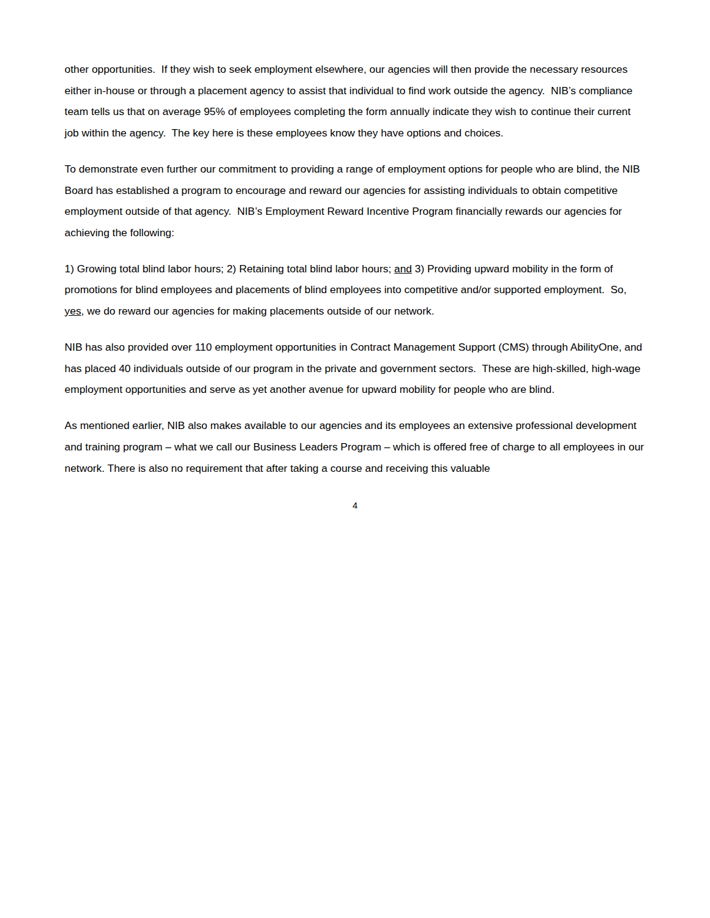other opportunities. If they wish to seek employment elsewhere, our agencies will then provide the necessary resources either in-house or through a placement agency to assist that individual to find work outside the agency. NIB’s compliance team tells us that on average 95% of employees completing the form annually indicate they wish to continue their current job within the agency. The key here is these employees know they have options and choices.
To demonstrate even further our commitment to providing a range of employment options for people who are blind, the NIB Board has established a program to encourage and reward our agencies for assisting individuals to obtain competitive employment outside of that agency. NIB’s Employment Reward Incentive Program financially rewards our agencies for achieving the following:
1) Growing total blind labor hours; 2) Retaining total blind labor hours; and 3) Providing upward mobility in the form of promotions for blind employees and placements of blind employees into competitive and/or supported employment. So, yes, we do reward our agencies for making placements outside of our network.
NIB has also provided over 110 employment opportunities in Contract Management Support (CMS) through AbilityOne, and has placed 40 individuals outside of our program in the private and government sectors. These are high-skilled, high-wage employment opportunities and serve as yet another avenue for upward mobility for people who are blind.
As mentioned earlier, NIB also makes available to our agencies and its employees an extensive professional development and training program – what we call our Business Leaders Program – which is offered free of charge to all employees in our network. There is also no requirement that after taking a course and receiving this valuable
4